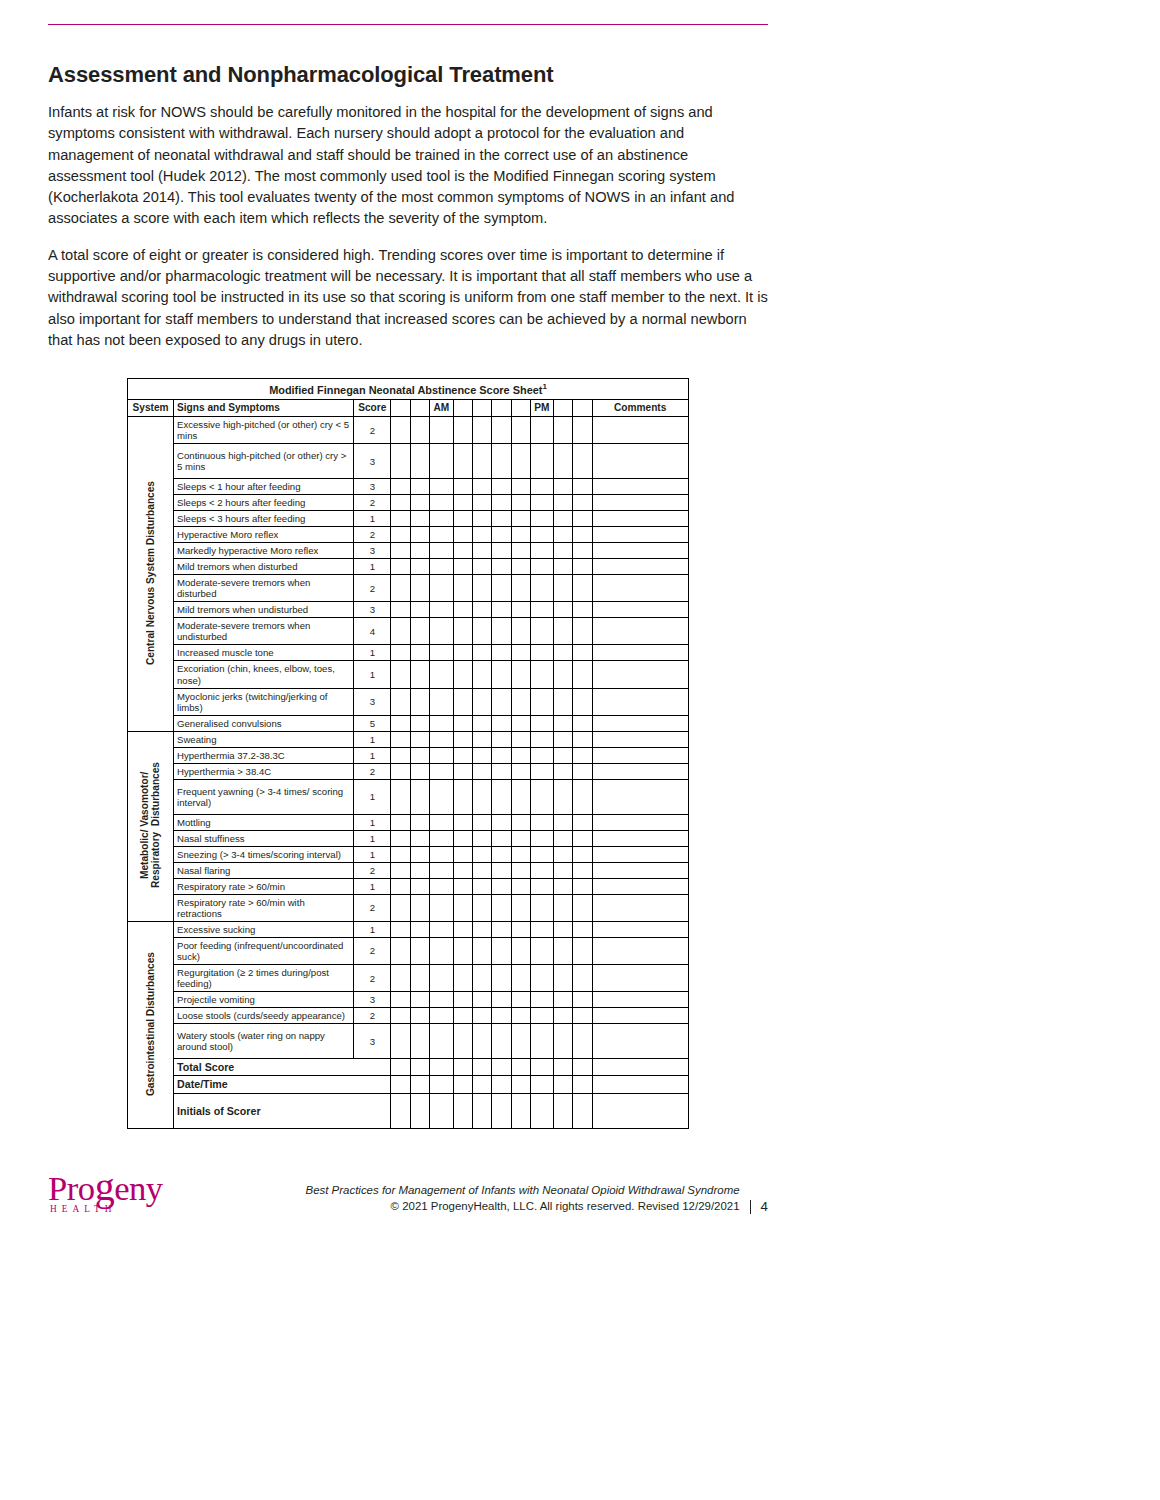Assessment and Nonpharmacological Treatment
Infants at risk for NOWS should be carefully monitored in the hospital for the development of signs and symptoms consistent with withdrawal. Each nursery should adopt a protocol for the evaluation and management of neonatal withdrawal and staff should be trained in the correct use of an abstinence assessment tool (Hudek 2012). The most commonly used tool is the Modified Finnegan scoring system (Kocherlakota 2014). This tool evaluates twenty of the most common symptoms of NOWS in an infant and associates a score with each item which reflects the severity of the symptom.
A total score of eight or greater is considered high. Trending scores over time is important to determine if supportive and/or pharmacologic treatment will be necessary. It is important that all staff members who use a withdrawal scoring tool be instructed in its use so that scoring is uniform from one staff member to the next. It is also important for staff members to understand that increased scores can be achieved by a normal newborn that has not been exposed to any drugs in utero.
Modified Finnegan Neonatal Abstinence Score Sheet 1
| System | Signs and Symptoms | Score | | | AM | | | | | PM | | | Comments |
| --- | --- | --- | --- | --- | --- | --- | --- | --- | --- | --- | --- | --- | --- |
| Central Nervous System Disturbances | Excessive high-pitched (or other) cry < 5 mins | 2 | | | | | | | | | | | |
| Continuous high-pitched (or other) cry > 5 mins | 3 | | | | | | | | | | | |
| Sleeps < 1 hour after feeding | 3 | | | | | | | | | | | |
| Sleeps < 2 hours after feeding | 2 | | | | | | | | | | | |
| Sleeps < 3 hours after feeding | 1 | | | | | | | | | | | |
| Hyperactive Moro reflex | 2 | | | | | | | | | | | |
| Markedly hyperactive Moro reflex | 3 | | | | | | | | | | | |
| Mild tremors when disturbed | 1 | | | | | | | | | | | |
| Moderate-severe tremors when disturbed | 2 | | | | | | | | | | | |
| Mild tremors when undisturbed | 3 | | | | | | | | | | | |
| Moderate-severe tremors when undisturbed | 4 | | | | | | | | | | | |
| Increased muscle tone | 1 | | | | | | | | | | | |
| Excoriation (chin, knees, elbow, toes, nose) | 1 | | | | | | | | | | | |
| Myoclonic jerks (twitching/jerking of limbs) | 3 | | | | | | | | | | | |
| Generalised convulsions | 5 | | | | | | | | | | | |
| Metabolic/ Vasomotor/ Respiratory Disturbances | Sweating | 1 | | | | | | | | | | | |
| Hyperthermia 37.2-38.3C | 1 | | | | | | | | | | | |
| Hyperthermia > 38.4C | 2 | | | | | | | | | | | |
| Frequent yawning (> 3-4 times/ scoring interval) | 1 | | | | | | | | | | | |
| Mottling | 1 | | | | | | | | | | | |
| Nasal stuffiness | 1 | | | | | | | | | | | |
| Sneezing (> 3-4 times/scoring interval) | 1 | | | | | | | | | | | |
| Nasal flaring | 2 | | | | | | | | | | | |
| Respiratory rate > 60/min | 1 | | | | | | | | | | | |
| Respiratory rate > 60/min with retractions | 2 | | | | | | | | | | | |
| Gastrointestinal Disturbances | Excessive sucking | 1 | | | | | | | | | | | |
| Poor feeding (infrequent/uncoordinated suck) | 2 | | | | | | | | | | | |
| Regurgitation (≥ 2 times during/post feeding) | 2 | | | | | | | | | | | |
| Projectile vomiting | 3 | | | | | | | | | | | |
| Loose stools (curds/seedy appearance) | 2 | | | | | | | | | | | |
| Watery stools (water ring on nappy around stool) | 3 | | | | | | | | | | | |
| Total Score | | | | | | | | | | | |
| Date/Time | | | | | | | | | | | |
| Initials of Scorer | | | | | | | | | | | |
Progeny
HEALTH
Best Practices for Management of Infants with Neonatal Opioid Withdrawal Syndrome
© 2021 ProgenyHealth, LLC. All rights reserved. Revised 12/29/2021
4